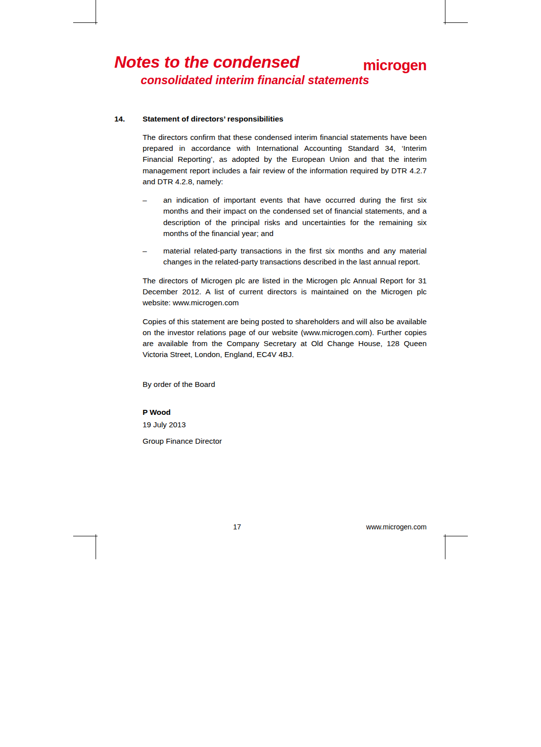microgen
Notes to the condensed
consolidated interim financial statements
14.
Statement of directors’ responsibilities
The directors confirm that these condensed interim financial statements have been prepared in accordance with International Accounting Standard 34, ‘Interim Financial Reporting’, as adopted by the European Union and that the interim management report includes a fair review of the information required by DTR 4.2.7 and DTR 4.2.8, namely:
an indication of important events that have occurred during the first six months and their impact on the condensed set of financial statements, and a description of the principal risks and uncertainties for the remaining six months of the financial year; and
material related-party transactions in the first six months and any material changes in the related-party transactions described in the last annual report.
The directors of Microgen plc are listed in the Microgen plc Annual Report for 31 December 2012. A list of current directors is maintained on the Microgen plc website: www.microgen.com
Copies of this statement are being posted to shareholders and will also be available on the investor relations page of our website (www.microgen.com). Further copies are available from the Company Secretary at Old Change House, 128 Queen Victoria Street, London, England, EC4V 4BJ.
By order of the Board
P Wood
19 July 2013
Group Finance Director
17
www.microgen.com